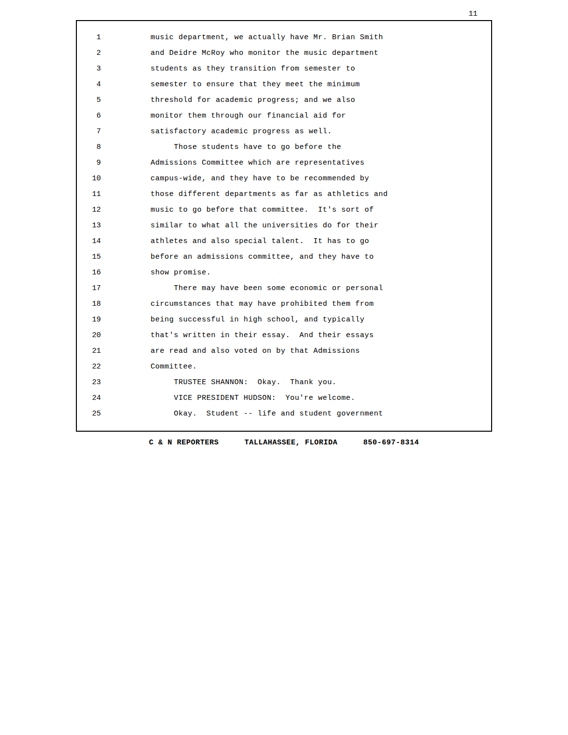11
| 1 | music department, we actually have Mr. Brian Smith |
| 2 | and Deidre McRoy who monitor the music department |
| 3 | students as they transition from semester to |
| 4 | semester to ensure that they meet the minimum |
| 5 | threshold for academic progress; and we also |
| 6 | monitor them through our financial aid for |
| 7 | satisfactory academic progress as well. |
| 8 | Those students have to go before the |
| 9 | Admissions Committee which are representatives |
| 10 | campus-wide, and they have to be recommended by |
| 11 | those different departments as far as athletics and |
| 12 | music to go before that committee. It's sort of |
| 13 | similar to what all the universities do for their |
| 14 | athletes and also special talent. It has to go |
| 15 | before an admissions committee, and they have to |
| 16 | show promise. |
| 17 | There may have been some economic or personal |
| 18 | circumstances that may have prohibited them from |
| 19 | being successful in high school, and typically |
| 20 | that's written in their essay. And their essays |
| 21 | are read and also voted on by that Admissions |
| 22 | Committee. |
| 23 | TRUSTEE SHANNON: Okay. Thank you. |
| 24 | VICE PRESIDENT HUDSON: You're welcome. |
| 25 | Okay. Student -- life and student government |
C & N REPORTERS TALLAHASSEE, FLORIDA 850-697-8314